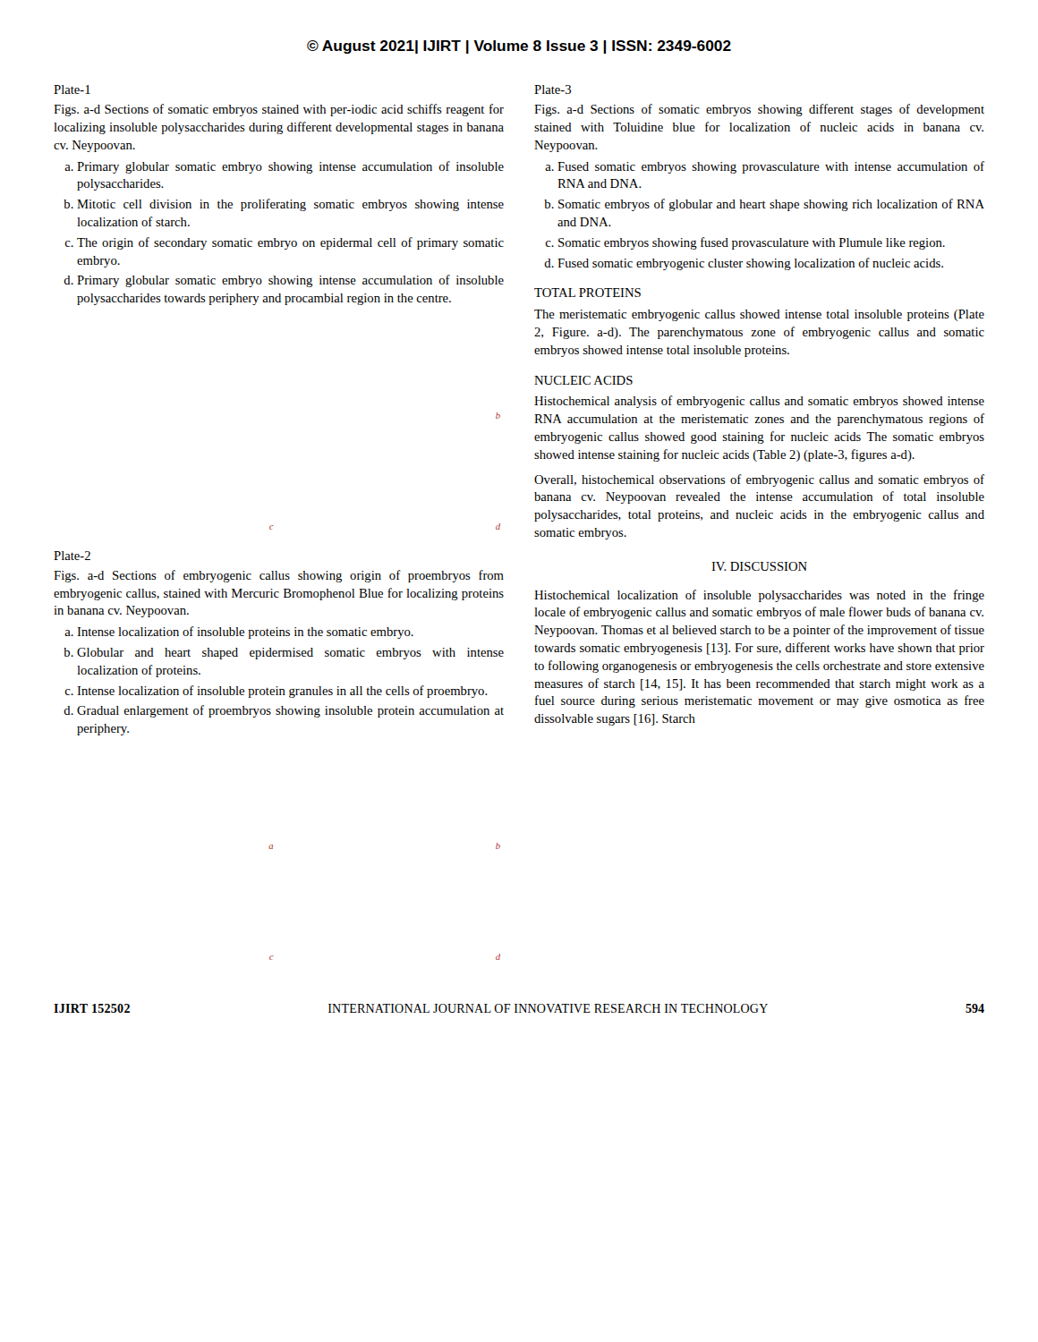© August 2021| IJIRT | Volume 8 Issue 3 | ISSN: 2349-6002
Plate-1
Figs. a-d Sections of somatic embryos stained with per-iodic acid schiffs reagent for localizing insoluble polysaccharides during different developmental stages in banana cv. Neypoovan.
Primary globular somatic embryo showing intense accumulation of insoluble polysaccharides.
Mitotic cell division in the proliferating somatic embryos showing intense localization of starch.
The origin of secondary somatic embryo on epidermal cell of primary somatic embryo.
Primary globular somatic embryo showing intense accumulation of insoluble polysaccharides towards periphery and procambial region in the centre.
b
c
d
Plate-2
Figs. a-d Sections of embryogenic callus showing origin of proembryos from embryogenic callus, stained with Mercuric Bromophenol Blue for localizing proteins in banana cv. Neypoovan.
Intense localization of insoluble proteins in the somatic embryo.
Globular and heart shaped epidermised somatic embryos with intense localization of proteins.
Intense localization of insoluble protein granules in all the cells of proembryo.
Gradual enlargement of proembryos showing insoluble protein accumulation at periphery.
a
b
c
d
Plate-3
Figs. a-d Sections of somatic embryos showing different stages of development stained with Toluidine blue for localization of nucleic acids in banana cv. Neypoovan.
Fused somatic embryos showing provasculature with intense accumulation of RNA and DNA.
Somatic embryos of globular and heart shape showing rich localization of RNA and DNA.
Somatic embryos showing fused provasculature with Plumule like region.
Fused somatic embryogenic cluster showing localization of nucleic acids.
TOTAL PROTEINS
The meristematic embryogenic callus showed intense total insoluble proteins (Plate 2, Figure. a-d). The parenchymatous zone of embryogenic callus and somatic embryos showed intense total insoluble proteins.
NUCLEIC ACIDS
Histochemical analysis of embryogenic callus and somatic embryos showed intense RNA accumulation at the meristematic zones and the parenchymatous regions of embryogenic callus showed good staining for nucleic acids The somatic embryos showed intense staining for nucleic acids (Table 2) (plate-3, figures a-d).
Overall, histochemical observations of embryogenic callus and somatic embryos of banana cv. Neypoovan revealed the intense accumulation of total insoluble polysaccharides, total proteins, and nucleic acids in the embryogenic callus and somatic embryos.
IV. DISCUSSION
Histochemical localization of insoluble polysaccharides was noted in the fringe locale of embryogenic callus and somatic embryos of male flower buds of banana cv. Neypoovan. Thomas et al believed starch to be a pointer of the improvement of tissue towards somatic embryogenesis [13]. For sure, different works have shown that prior to following organogenesis or embryogenesis the cells orchestrate and store extensive measures of starch [14, 15]. It has been recommended that starch might work as a fuel source during serious meristematic movement or may give osmotica as free dissolvable sugars [16]. Starch
IJIRT 152502 INTERNATIONAL JOURNAL OF INNOVATIVE RESEARCH IN TECHNOLOGY 594